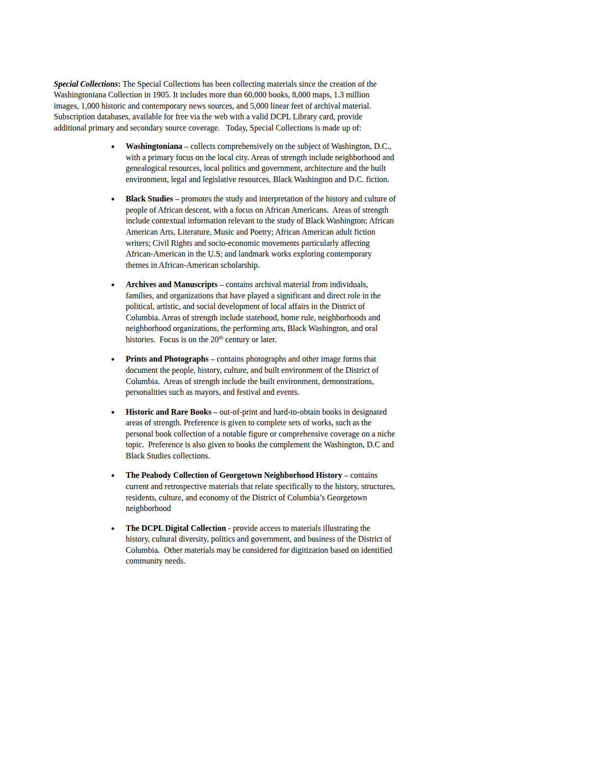Special Collections: The Special Collections has been collecting materials since the creation of the Washingtoniana Collection in 1905. It includes more than 60,000 books, 8,000 maps, 1.3 million images, 1,000 historic and contemporary news sources, and 5,000 linear feet of archival material. Subscription databases, available for free via the web with a valid DCPL Library card, provide additional primary and secondary source coverage. Today, Special Collections is made up of:
Washingtoniana – collects comprehensively on the subject of Washington, D.C., with a primary focus on the local city. Areas of strength include neighborhood and genealogical resources, local politics and government, architecture and the built environment, legal and legislative resources, Black Washington and D.C. fiction.
Black Studies – promotes the study and interpretation of the history and culture of people of African descent, with a focus on African Americans. Areas of strength include contextual information relevant to the study of Black Washington; African American Arts, Literature, Music and Poetry; African American adult fiction writers; Civil Rights and socio-economic movements particularly affecting African-American in the U.S; and landmark works exploring contemporary themes in African-American scholarship.
Archives and Manuscripts – contains archival material from individuals, families, and organizations that have played a significant and direct role in the political, artistic, and social development of local affairs in the District of Columbia. Areas of strength include statehood, home rule, neighborhoods and neighborhood organizations, the performing arts, Black Washington, and oral histories. Focus is on the 20th century or later.
Prints and Photographs – contains photographs and other image forms that document the people, history, culture, and built environment of the District of Columbia. Areas of strength include the built environment, demonstrations, personalities such as mayors, and festival and events.
Historic and Rare Books – out-of-print and hard-to-obtain books in designated areas of strength. Preference is given to complete sets of works, such as the personal book collection of a notable figure or comprehensive coverage on a niche topic. Preference is also given to books the complement the Washington, D.C and Black Studies collections.
The Peabody Collection of Georgetown Neighborhood History – contains current and retrospective materials that relate specifically to the history, structures, residents, culture, and economy of the District of Columbia’s Georgetown neighborhood
The DCPL Digital Collection - provide access to materials illustrating the history, cultural diversity, politics and government, and business of the District of Columbia. Other materials may be considered for digitization based on identified community needs.